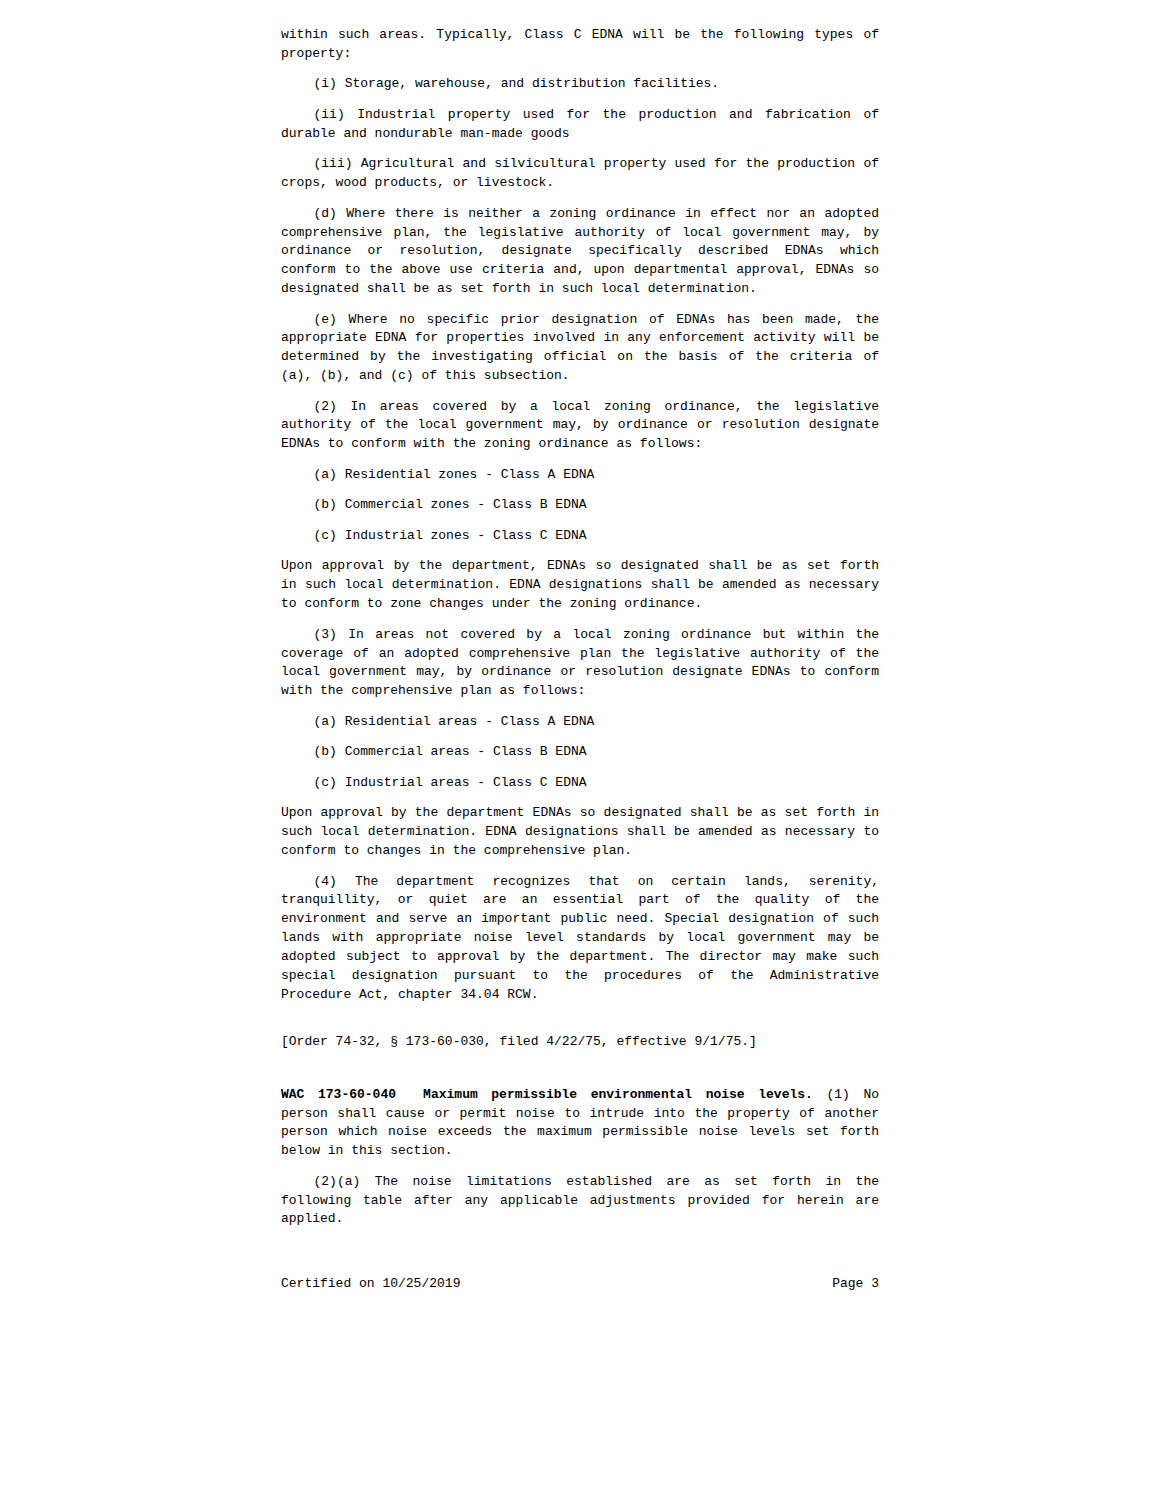within such areas. Typically, Class C EDNA will be the following types of property:
(i) Storage, warehouse, and distribution facilities.
(ii) Industrial property used for the production and fabrication of durable and nondurable man-made goods
(iii) Agricultural and silvicultural property used for the production of crops, wood products, or livestock.
(d) Where there is neither a zoning ordinance in effect nor an adopted comprehensive plan, the legislative authority of local government may, by ordinance or resolution, designate specifically described EDNAs which conform to the above use criteria and, upon departmental approval, EDNAs so designated shall be as set forth in such local determination.
(e) Where no specific prior designation of EDNAs has been made, the appropriate EDNA for properties involved in any enforcement activity will be determined by the investigating official on the basis of the criteria of (a), (b), and (c) of this subsection.
(2) In areas covered by a local zoning ordinance, the legislative authority of the local government may, by ordinance or resolution designate EDNAs to conform with the zoning ordinance as follows:
(a) Residential zones - Class A EDNA
(b) Commercial zones - Class B EDNA
(c) Industrial zones - Class C EDNA
Upon approval by the department, EDNAs so designated shall be as set forth in such local determination. EDNA designations shall be amended as necessary to conform to zone changes under the zoning ordinance.
(3) In areas not covered by a local zoning ordinance but within the coverage of an adopted comprehensive plan the legislative authority of the local government may, by ordinance or resolution designate EDNAs to conform with the comprehensive plan as follows:
(a) Residential areas - Class A EDNA
(b) Commercial areas - Class B EDNA
(c) Industrial areas - Class C EDNA
Upon approval by the department EDNAs so designated shall be as set forth in such local determination. EDNA designations shall be amended as necessary to conform to changes in the comprehensive plan.
(4) The department recognizes that on certain lands, serenity, tranquillity, or quiet are an essential part of the quality of the environment and serve an important public need. Special designation of such lands with appropriate noise level standards by local government may be adopted subject to approval by the department. The director may make such special designation pursuant to the procedures of the Administrative Procedure Act, chapter 34.04 RCW.
[Order 74-32, § 173-60-030, filed 4/22/75, effective 9/1/75.]
WAC 173-60-040 Maximum permissible environmental noise levels. (1) No person shall cause or permit noise to intrude into the property of another person which noise exceeds the maximum permissible noise levels set forth below in this section.
(2)(a) The noise limitations established are as set forth in the following table after any applicable adjustments provided for herein are applied.
Certified on 10/25/2019 Page 3